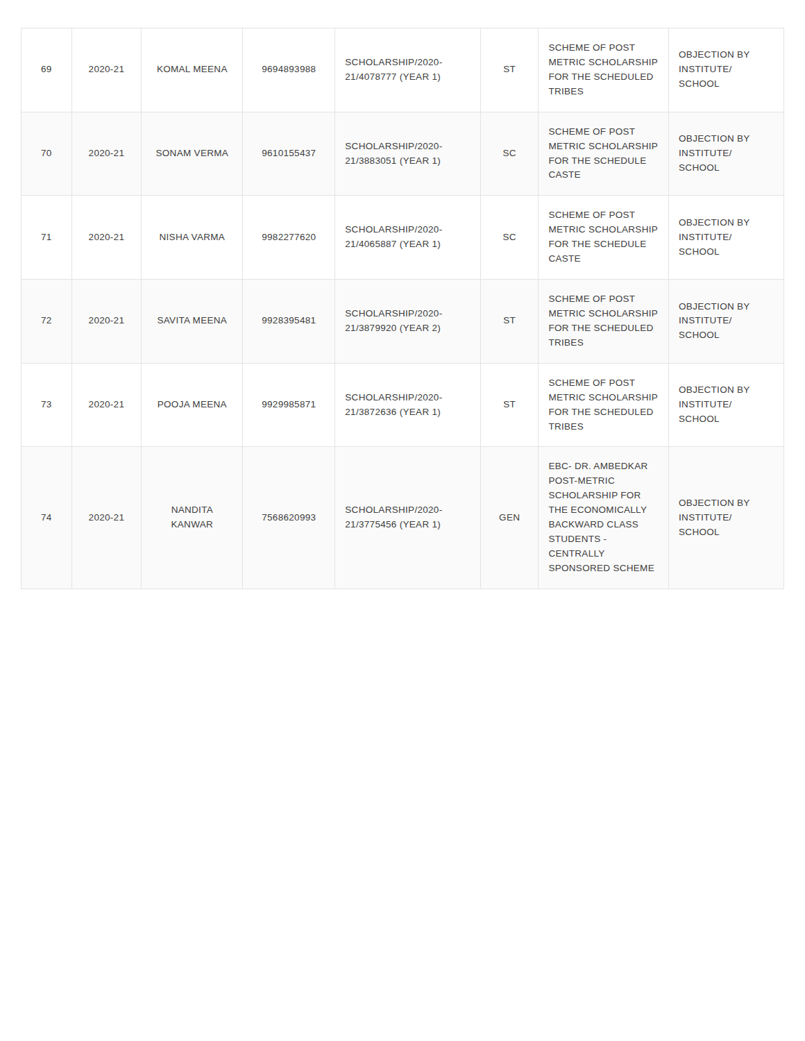| 69 | 2020-21 | KOMAL MEENA | 9694893988 | SCHOLARSHIP/2020-21/4078777 (YEAR 1) | ST | SCHEME OF POST METRIC SCHOLARSHIP FOR THE SCHEDULED TRIBES | OBJECTION BY INSTITUTE/ SCHOOL |
| 70 | 2020-21 | SONAM VERMA | 9610155437 | SCHOLARSHIP/2020-21/3883051 (YEAR 1) | SC | SCHEME OF POST METRIC SCHOLARSHIP FOR THE SCHEDULE CASTE | OBJECTION BY INSTITUTE/ SCHOOL |
| 71 | 2020-21 | NISHA VARMA | 9982277620 | SCHOLARSHIP/2020-21/4065887 (YEAR 1) | SC | SCHEME OF POST METRIC SCHOLARSHIP FOR THE SCHEDULE CASTE | OBJECTION BY INSTITUTE/ SCHOOL |
| 72 | 2020-21 | SAVITA MEENA | 9928395481 | SCHOLARSHIP/2020-21/3879920 (YEAR 2) | ST | SCHEME OF POST METRIC SCHOLARSHIP FOR THE SCHEDULED TRIBES | OBJECTION BY INSTITUTE/ SCHOOL |
| 73 | 2020-21 | POOJA MEENA | 9929985871 | SCHOLARSHIP/2020-21/3872636 (YEAR 1) | ST | SCHEME OF POST METRIC SCHOLARSHIP FOR THE SCHEDULED TRIBES | OBJECTION BY INSTITUTE/ SCHOOL |
| 74 | 2020-21 | NANDITA KANWAR | 7568620993 | SCHOLARSHIP/2020-21/3775456 (YEAR 1) | GEN | EBC- DR. AMBEDKAR POST-METRIC SCHOLARSHIP FOR THE ECONOMICALLY BACKWARD CLASS STUDENTS - CENTRALLY SPONSORED SCHEME | OBJECTION BY INSTITUTE/ SCHOOL |